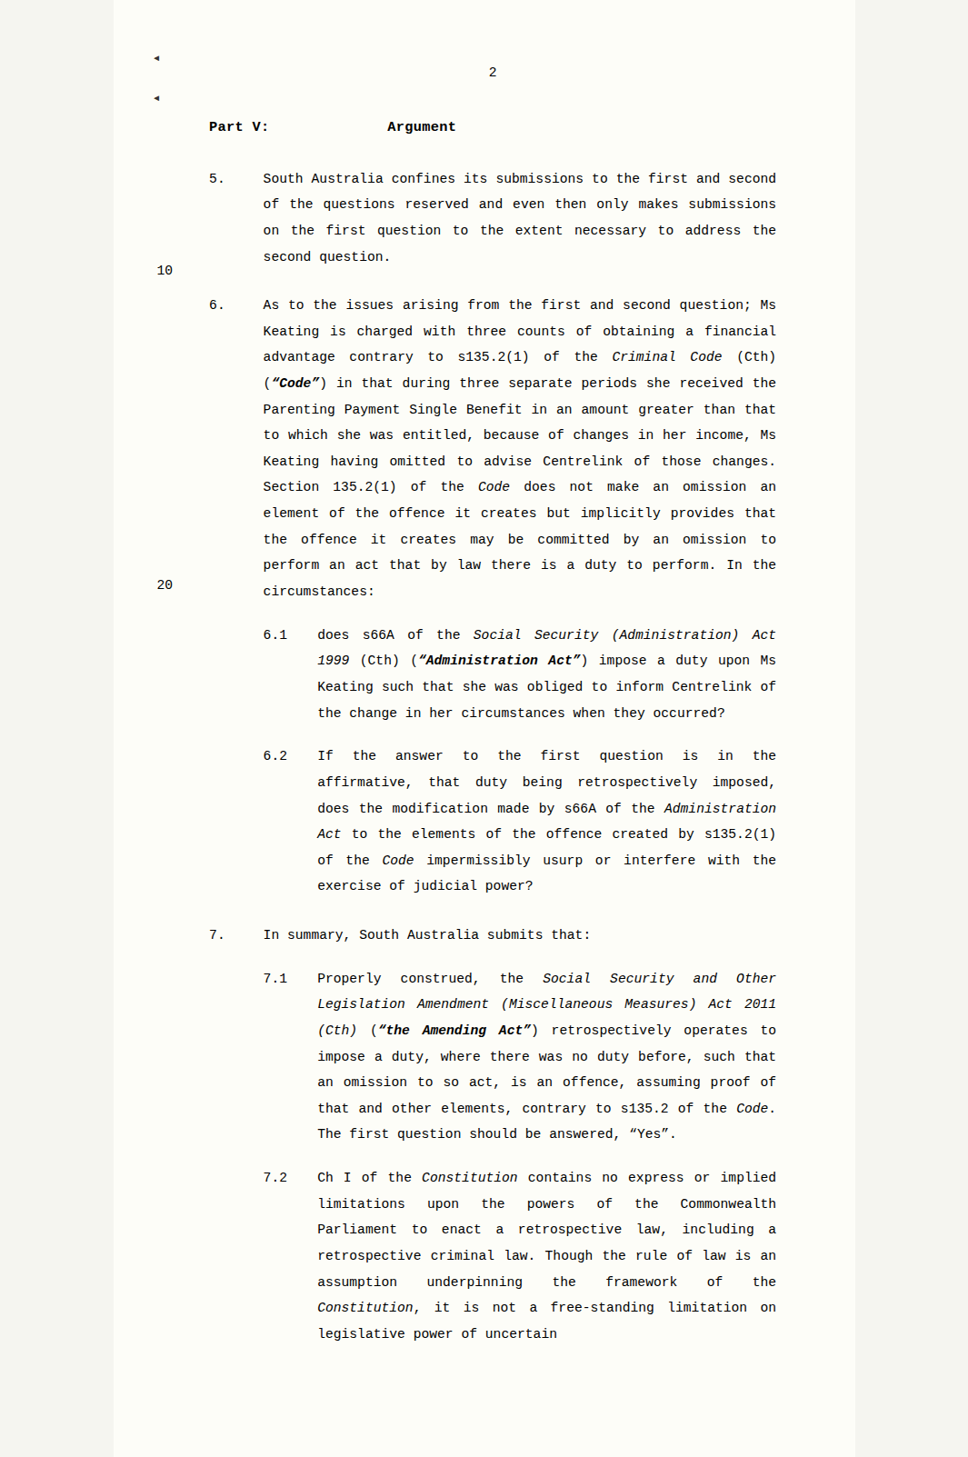◂
◂
2
Part V: Argument
South Australia confines its submissions to the first and second of the questions reserved and even then only makes submissions on the first question to the extent necessary to address the second question.
As to the issues arising from the first and second question; Ms Keating is charged with three counts of obtaining a financial advantage contrary to s135.2(1) of the Criminal Code (Cth) (“Code”) in that during three separate periods she received the Parenting Payment Single Benefit in an amount greater than that to which she was entitled, because of changes in her income, Ms Keating having omitted to advise Centrelink of those changes. Section 135.2(1) of the Code does not make an omission an element of the offence it creates but implicitly provides that the offence it creates may be committed by an omission to perform an act that by law there is a duty to perform. In the circumstances:
6.1does s66A of the Social Security (Administration) Act 1999 (Cth) (“Administration Act”) impose a duty upon Ms Keating such that she was obliged to inform Centrelink of the change in her circumstances when they occurred?
6.2 If the answer to the first question is in the affirmative, that duty being retrospectively imposed, does the modification made by s66A of the Administration Act to the elements of the offence created by s135.2(1) of the Code impermissibly usurp or interfere with the exercise of judicial power?
In summary, South Australia submits that:
7.1 Properly construed, the Social Security and Other Legislation Amendment (Miscellaneous Measures) Act 2011 (Cth) (“the Amending Act”) retrospectively operates to impose a duty, where there was no duty before, such that an omission to so act, is an offence, assuming proof of that and other elements, contrary to s135.2 of the Code. The first question should be answered, “Yes”.
7.2 Ch I of the Constitution contains no express or implied limitations upon the powers of the Commonwealth Parliament to enact a retrospective law, including a retrospective criminal law. Though the rule of law is an assumption underpinning the framework of the Constitution, it is not a free-standing limitation on legislative power of uncertain
10
20